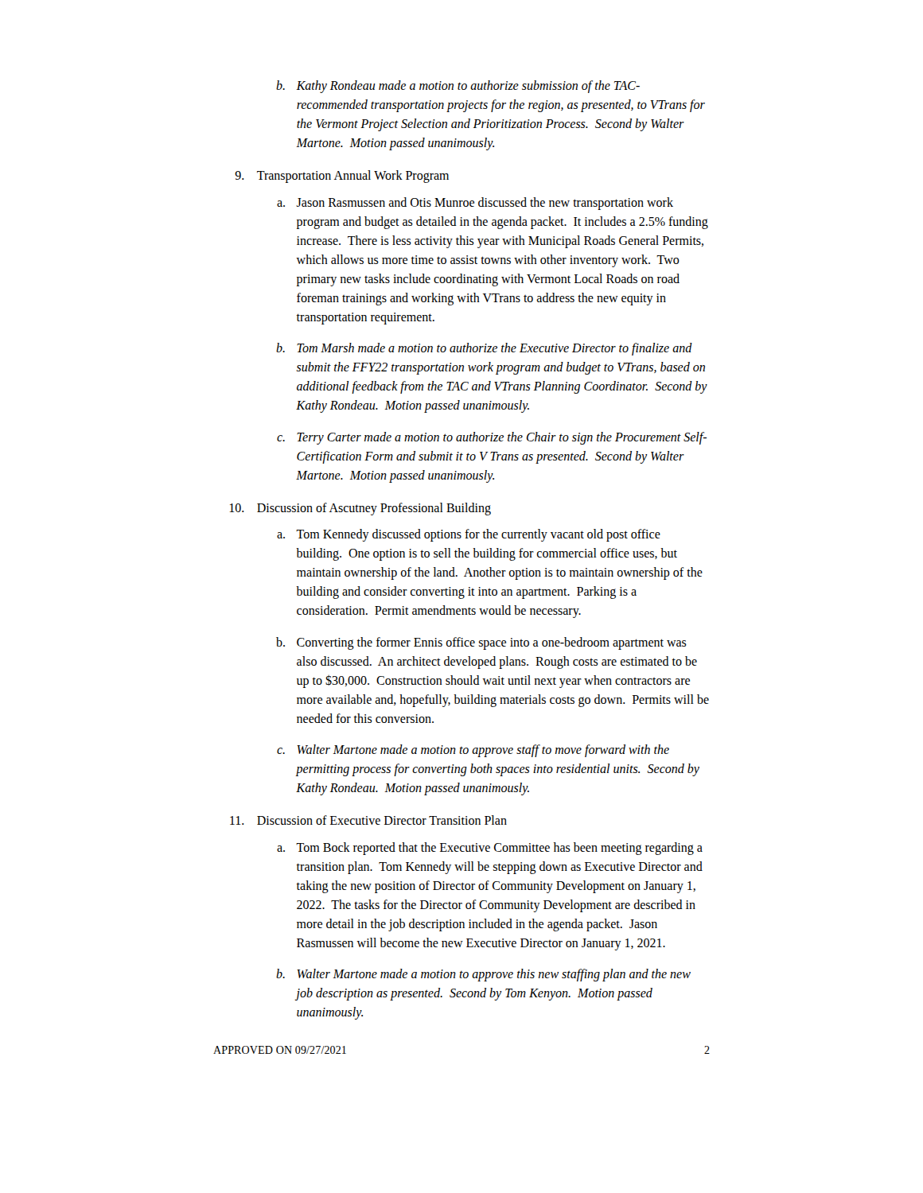Kathy Rondeau made a motion to authorize submission of the TAC-recommended transportation projects for the region, as presented, to VTrans for the Vermont Project Selection and Prioritization Process. Second by Walter Martone. Motion passed unanimously.
Transportation Annual Work Program
Jason Rasmussen and Otis Munroe discussed the new transportation work program and budget as detailed in the agenda packet. It includes a 2.5% funding increase. There is less activity this year with Municipal Roads General Permits, which allows us more time to assist towns with other inventory work. Two primary new tasks include coordinating with Vermont Local Roads on road foreman trainings and working with VTrans to address the new equity in transportation requirement.
Tom Marsh made a motion to authorize the Executive Director to finalize and submit the FFY22 transportation work program and budget to VTrans, based on additional feedback from the TAC and VTrans Planning Coordinator. Second by Kathy Rondeau. Motion passed unanimously.
Terry Carter made a motion to authorize the Chair to sign the Procurement Self-Certification Form and submit it to V Trans as presented. Second by Walter Martone. Motion passed unanimously.
Discussion of Ascutney Professional Building
Tom Kennedy discussed options for the currently vacant old post office building. One option is to sell the building for commercial office uses, but maintain ownership of the land. Another option is to maintain ownership of the building and consider converting it into an apartment. Parking is a consideration. Permit amendments would be necessary.
Converting the former Ennis office space into a one-bedroom apartment was also discussed. An architect developed plans. Rough costs are estimated to be up to $30,000. Construction should wait until next year when contractors are more available and, hopefully, building materials costs go down. Permits will be needed for this conversion.
Walter Martone made a motion to approve staff to move forward with the permitting process for converting both spaces into residential units. Second by Kathy Rondeau. Motion passed unanimously.
Discussion of Executive Director Transition Plan
Tom Bock reported that the Executive Committee has been meeting regarding a transition plan. Tom Kennedy will be stepping down as Executive Director and taking the new position of Director of Community Development on January 1, 2022. The tasks for the Director of Community Development are described in more detail in the job description included in the agenda packet. Jason Rasmussen will become the new Executive Director on January 1, 2021.
Walter Martone made a motion to approve this new staffing plan and the new job description as presented. Second by Tom Kenyon. Motion passed unanimously.
APPROVED ON 09/27/2021 2